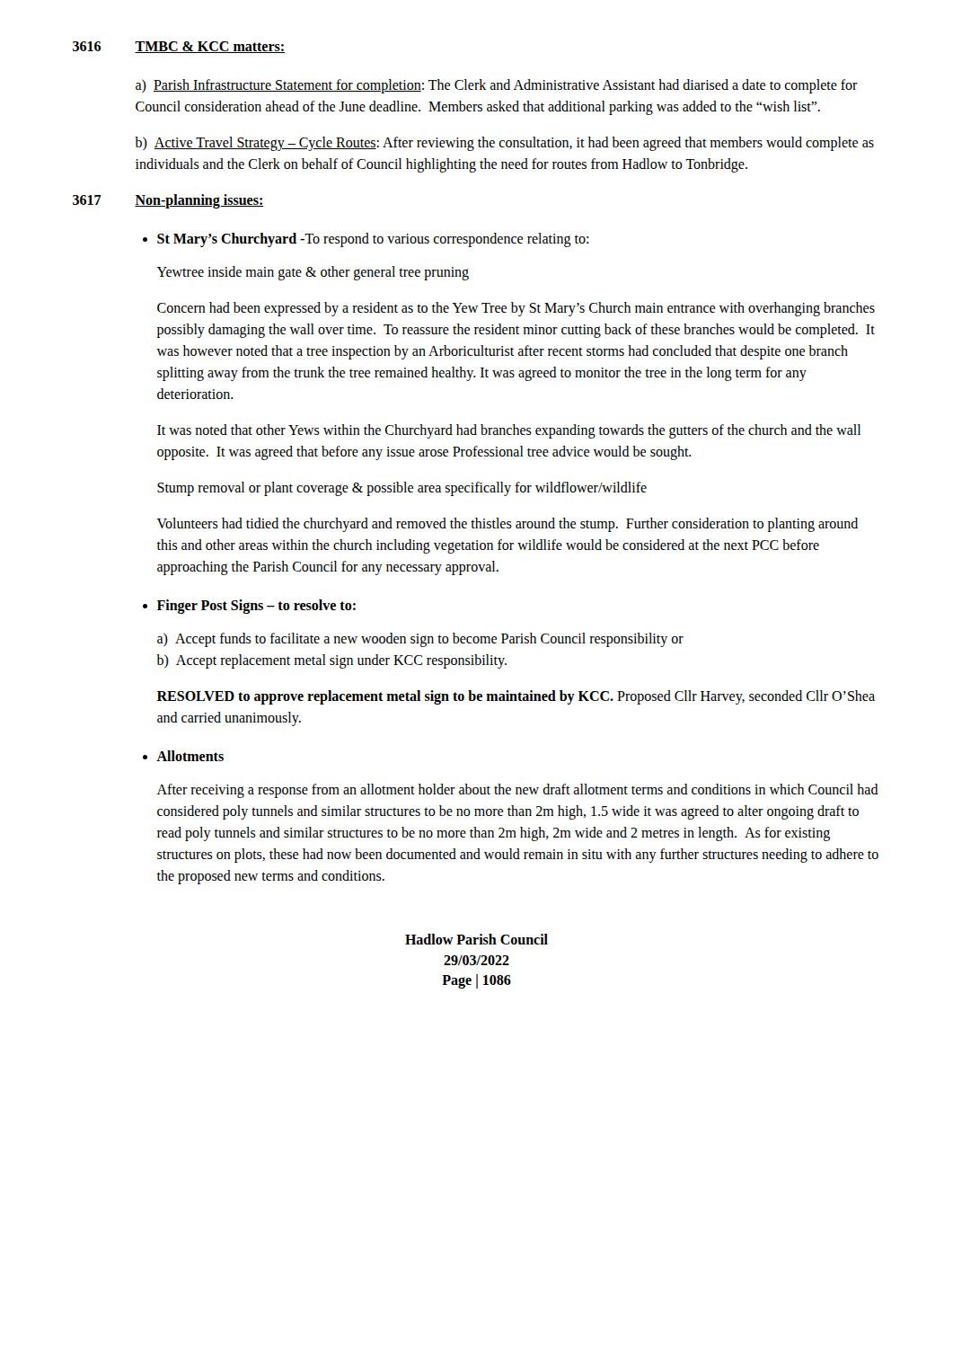3616
TMBC & KCC matters:
a) Parish Infrastructure Statement for completion: The Clerk and Administrative Assistant had diarised a date to complete for Council consideration ahead of the June deadline. Members asked that additional parking was added to the “wish list”.
b) Active Travel Strategy – Cycle Routes: After reviewing the consultation, it had been agreed that members would complete as individuals and the Clerk on behalf of Council highlighting the need for routes from Hadlow to Tonbridge.
3617
Non-planning issues:
St Mary’s Churchyard -To respond to various correspondence relating to:
Yewtree inside main gate & other general tree pruning
Concern had been expressed by a resident as to the Yew Tree by St Mary’s Church main entrance with overhanging branches possibly damaging the wall over time. To reassure the resident minor cutting back of these branches would be completed. It was however noted that a tree inspection by an Arboriculturist after recent storms had concluded that despite one branch splitting away from the trunk the tree remained healthy. It was agreed to monitor the tree in the long term for any deterioration.
It was noted that other Yews within the Churchyard had branches expanding towards the gutters of the church and the wall opposite. It was agreed that before any issue arose Professional tree advice would be sought.
Stump removal or plant coverage & possible area specifically for wildflower/wildlife
Volunteers had tidied the churchyard and removed the thistles around the stump. Further consideration to planting around this and other areas within the church including vegetation for wildlife would be considered at the next PCC before approaching the Parish Council for any necessary approval.
Finger Post Signs – to resolve to:
a) Accept funds to facilitate a new wooden sign to become Parish Council responsibility or
b) Accept replacement metal sign under KCC responsibility.
RESOLVED to approve replacement metal sign to be maintained by KCC. Proposed Cllr Harvey, seconded Cllr O’Shea and carried unanimously.
Allotments
After receiving a response from an allotment holder about the new draft allotment terms and conditions in which Council had considered poly tunnels and similar structures to be no more than 2m high, 1.5 wide it was agreed to alter ongoing draft to read poly tunnels and similar structures to be no more than 2m high, 2m wide and 2 metres in length. As for existing structures on plots, these had now been documented and would remain in situ with any further structures needing to adhere to the proposed new terms and conditions.
Hadlow Parish Council
29/03/2022
Page | 1086